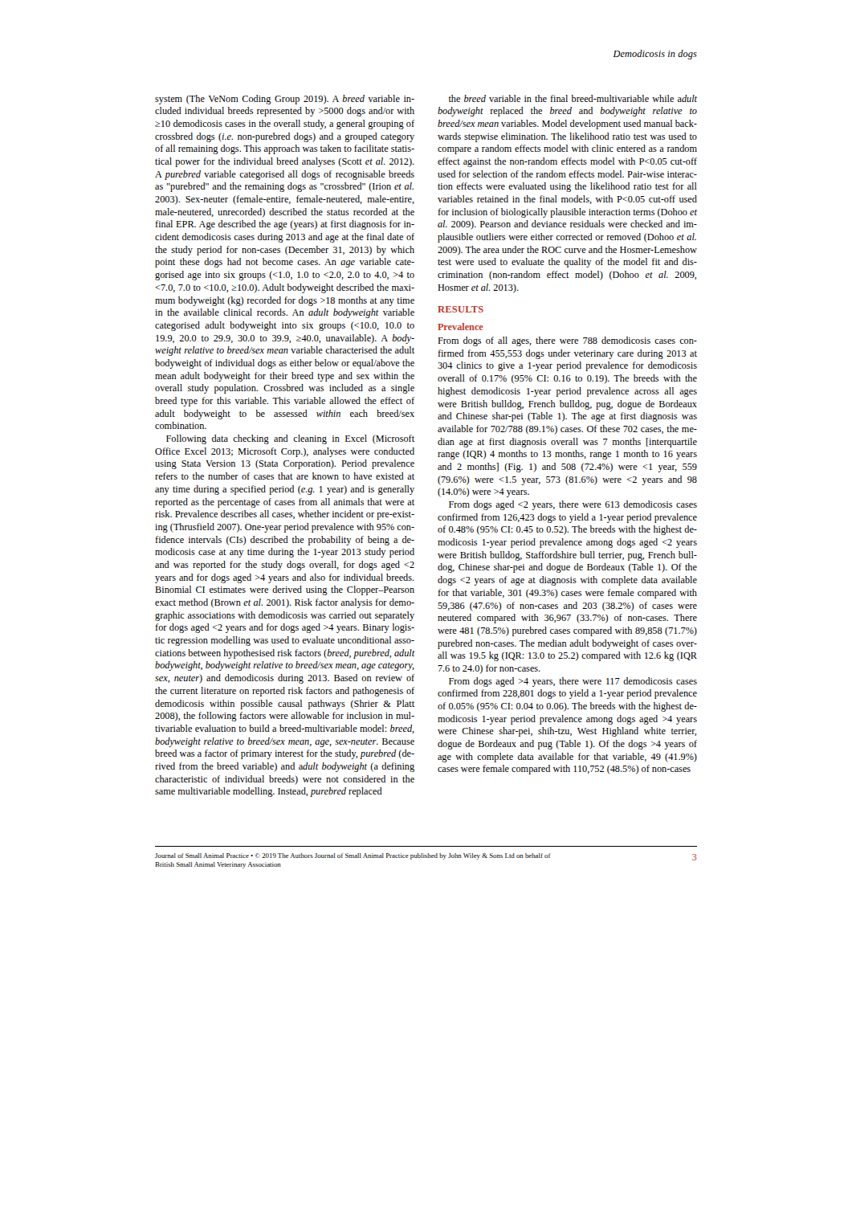Demodicosis in dogs
system (The VeNom Coding Group 2019). A breed variable included individual breeds represented by >5000 dogs and/or with ≥10 demodicosis cases in the overall study, a general grouping of crossbred dogs (i.e. non-purebred dogs) and a grouped category of all remaining dogs. This approach was taken to facilitate statistical power for the individual breed analyses (Scott et al. 2012). A purebred variable categorised all dogs of recognisable breeds as "purebred" and the remaining dogs as "crossbred" (Irion et al. 2003). Sex-neuter (female-entire, female-neutered, male-entire, male-neutered, unrecorded) described the status recorded at the final EPR. Age described the age (years) at first diagnosis for incident demodicosis cases during 2013 and age at the final date of the study period for non-cases (December 31, 2013) by which point these dogs had not become cases. An age variable categorised age into six groups (<1.0, 1.0 to <2.0, 2.0 to 4.0, >4 to <7.0, 7.0 to <10.0, ≥10.0). Adult bodyweight described the maximum bodyweight (kg) recorded for dogs >18 months at any time in the available clinical records. An adult bodyweight variable categorised adult bodyweight into six groups (<10.0, 10.0 to 19.9, 20.0 to 29.9, 30.0 to 39.9, ≥40.0, unavailable). A bodyweight relative to breed/sex mean variable characterised the adult bodyweight of individual dogs as either below or equal/above the mean adult bodyweight for their breed type and sex within the overall study population. Crossbred was included as a single breed type for this variable. This variable allowed the effect of adult bodyweight to be assessed within each breed/sex combination.
Following data checking and cleaning in Excel (Microsoft Office Excel 2013; Microsoft Corp.), analyses were conducted using Stata Version 13 (Stata Corporation). Period prevalence refers to the number of cases that are known to have existed at any time during a specified period (e.g. 1 year) and is generally reported as the percentage of cases from all animals that were at risk. Prevalence describes all cases, whether incident or pre-existing (Thrusfield 2007). One-year period prevalence with 95% confidence intervals (CIs) described the probability of being a demodicosis case at any time during the 1-year 2013 study period and was reported for the study dogs overall, for dogs aged <2 years and for dogs aged >4 years and also for individual breeds. Binomial CI estimates were derived using the Clopper–Pearson exact method (Brown et al. 2001). Risk factor analysis for demographic associations with demodicosis was carried out separately for dogs aged <2 years and for dogs aged >4 years. Binary logistic regression modelling was used to evaluate unconditional associations between hypothesised risk factors (breed, purebred, adult bodyweight, bodyweight relative to breed/sex mean, age category, sex, neuter) and demodicosis during 2013. Based on review of the current literature on reported risk factors and pathogenesis of demodicosis within possible causal pathways (Shrier & Platt 2008), the following factors were allowable for inclusion in multivariable evaluation to build a breed-multivariable model: breed, bodyweight relative to breed/sex mean, age, sex-neuter. Because breed was a factor of primary interest for the study, purebred (derived from the breed variable) and adult bodyweight (a defining characteristic of individual breeds) were not considered in the same multivariable modelling. Instead, purebred replaced
the breed variable in the final breed-multivariable while adult bodyweight replaced the breed and bodyweight relative to breed/sex mean variables. Model development used manual backwards stepwise elimination. The likelihood ratio test was used to compare a random effects model with clinic entered as a random effect against the non-random effects model with P<0.05 cut-off used for selection of the random effects model. Pair-wise interaction effects were evaluated using the likelihood ratio test for all variables retained in the final models, with P<0.05 cut-off used for inclusion of biologically plausible interaction terms (Dohoo et al. 2009). Pearson and deviance residuals were checked and implausible outliers were either corrected or removed (Dohoo et al. 2009). The area under the ROC curve and the Hosmer-Lemeshow test were used to evaluate the quality of the model fit and discrimination (non-random effect model) (Dohoo et al. 2009, Hosmer et al. 2013).
Results
Prevalence
From dogs of all ages, there were 788 demodicosis cases confirmed from 455,553 dogs under veterinary care during 2013 at 304 clinics to give a 1-year period prevalence for demodicosis overall of 0.17% (95% CI: 0.16 to 0.19). The breeds with the highest demodicosis 1-year period prevalence across all ages were British bulldog, French bulldog, pug, dogue de Bordeaux and Chinese shar-pei (Table 1). The age at first diagnosis was available for 702/788 (89.1%) cases. Of these 702 cases, the median age at first diagnosis overall was 7 months [interquartile range (IQR) 4 months to 13 months, range 1 month to 16 years and 2 months] (Fig. 1) and 508 (72.4%) were <1 year, 559 (79.6%) were <1.5 year, 573 (81.6%) were <2 years and 98 (14.0%) were >4 years.
From dogs aged <2 years, there were 613 demodicosis cases confirmed from 126,423 dogs to yield a 1-year period prevalence of 0.48% (95% CI: 0.45 to 0.52). The breeds with the highest demodicosis 1-year period prevalence among dogs aged <2 years were British bulldog, Staffordshire bull terrier, pug, French bulldog, Chinese shar-pei and dogue de Bordeaux (Table 1). Of the dogs <2 years of age at diagnosis with complete data available for that variable, 301 (49.3%) cases were female compared with 59,386 (47.6%) of non-cases and 203 (38.2%) of cases were neutered compared with 36,967 (33.7%) of non-cases. There were 481 (78.5%) purebred cases compared with 89,858 (71.7%) purebred non-cases. The median adult bodyweight of cases overall was 19.5 kg (IQR: 13.0 to 25.2) compared with 12.6 kg (IQR 7.6 to 24.0) for non-cases.
From dogs aged >4 years, there were 117 demodicosis cases confirmed from 228,801 dogs to yield a 1-year period prevalence of 0.05% (95% CI: 0.04 to 0.06). The breeds with the highest demodicosis 1-year period prevalence among dogs aged >4 years were Chinese shar-pei, shih-tzu, West Highland white terrier, dogue de Bordeaux and pug (Table 1). Of the dogs >4 years of age with complete data available for that variable, 49 (41.9%) cases were female compared with 110,752 (48.5%) of non-cases
Journal of Small Animal Practice • © 2019 The Authors Journal of Small Animal Practice published by John Wiley & Sons Ltd on behalf of
British Small Animal Veterinary Association
3